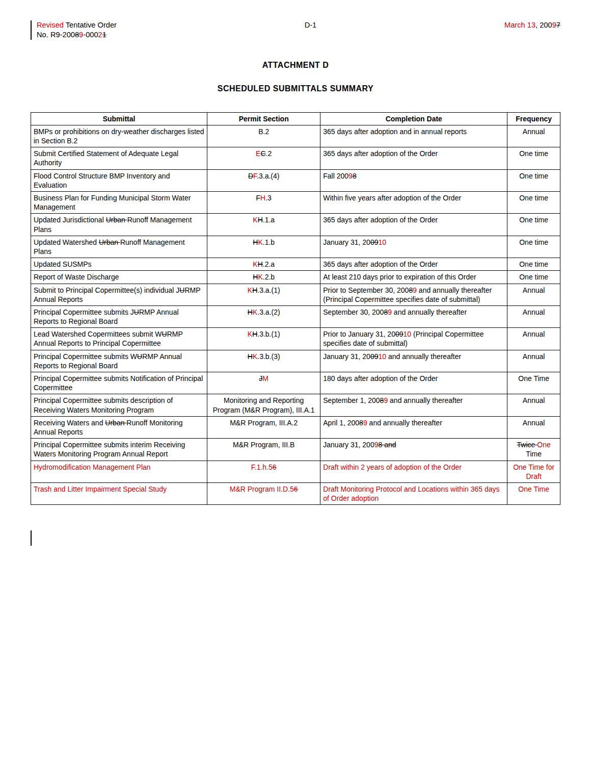Revised Tentative Order
No. R9-20089-00021
D-1
March 13, 20097
ATTACHMENT D
SCHEDULED SUBMITTALS SUMMARY
| Submittal | Permit Section | Completion Date | Frequency |
| --- | --- | --- | --- |
| BMPs or prohibitions on dry-weather discharges listed in Section B.2 | B.2 | 365 days after adoption and in annual reports | Annual |
| Submit Certified Statement of Adequate Legal Authority | E C .2 | 365 days after adoption of the Order | One time |
| Flood Control Structure BMP Inventory and Evaluation | D F .3.a.(4) | Fall 200 9 8 | One time |
| Business Plan for Funding Municipal Storm Water Management | F H .3 | Within five years after adoption of the Order | One time |
| Updated Jurisdictional Urban Runoff Management Plans | K H .1.a | 365 days after adoption of the Order | One time |
| Updated Watershed Urban Runoff Management Plans | H K .1.b | January 31, 20 09 10 | One time |
| Updated SUSMPs | K H .2.a | 365 days after adoption of the Order | One time |
| Report of Waste Discharge | H K .2.b | At least 210 days prior to expiration of this Order | One time |
| Submit to Principal Copermittee(s) individual J U RMP Annual Reports | K H .3.a.(1) | Prior to September 30, 200 8 9 and annually thereafter (Principal Copermittee specifies date of submittal) | Annual |
| Principal Copermittee submits J U RMP Annual Reports to Regional Board | H K .3.a.(2) | September 30, 200 8 9 and annually thereafter | Annual |
| Lead Watershed Copermittees submit W U RMP Annual Reports to Principal Copermittee | K H .3.b.(1) | Prior to January 31, 20 09 10 (Principal Copermittee specifies date of submittal) | Annual |
| Principal Copermittee submits W U RMP Annual Reports to Regional Board | H K .3.b.(3) | January 31, 20 09 10 and annually thereafter | Annual |
| Principal Copermittee submits Notification of Principal Copermittee | J M | 180 days after adoption of the Order | One Time |
| Principal Copermittee submits description of Receiving Waters Monitoring Program | Monitoring and Reporting Program (M&R Program), III.A.1 | September 1, 200 8 9 and annually thereafter | Annual |
| Receiving Waters and Urban Runoff Monitoring Annual Reports | M&R Program, III.A.2 | April 1, 200 8 9 and annually thereafter | Annual |
| Principal Copermittee submits interim Receiving Waters Monitoring Program Annual Report | M&R Program, III.B | January 31, 200 9 8 and | Twice One Time |
| Hydromodification Management Plan | F.1.h.5 6 | Draft within 2 years of adoption of the Order | One Time for Draft |
| Trash and Litter Impairment Special Study | M&R Program II.D.5 6 | Draft Monitoring Protocol and Locations within 365 days of Order adoption | One Time |